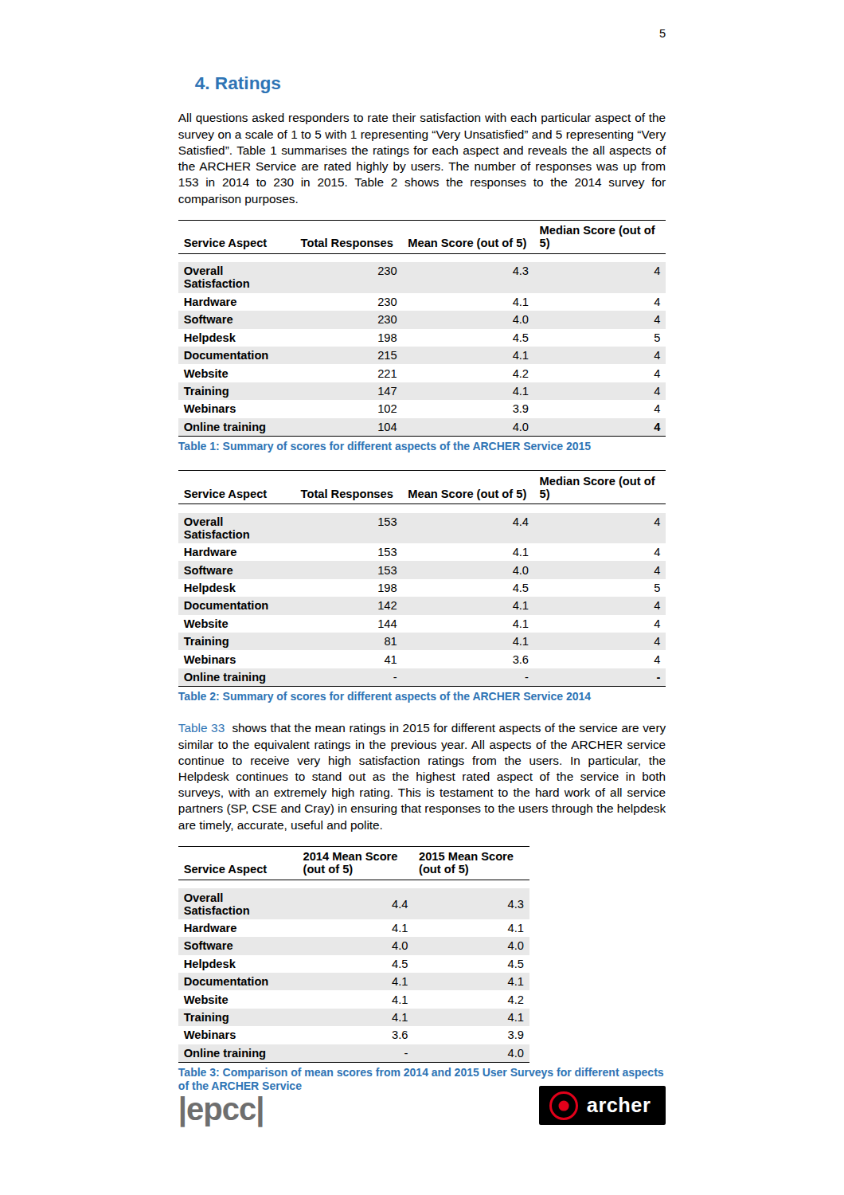5
4. Ratings
All questions asked responders to rate their satisfaction with each particular aspect of the survey on a scale of 1 to 5 with 1 representing “Very Unsatisfied” and 5 representing “Very Satisfied”. Table 1 summarises the ratings for each aspect and reveals the all aspects of the ARCHER Service are rated highly by users. The number of responses was up from 153 in 2014 to 230 in 2015. Table 2 shows the responses to the 2014 survey for comparison purposes.
| Service Aspect | Total Responses | Mean Score (out of 5) | Median Score (out of 5) |
| --- | --- | --- | --- |
| Overall Satisfaction | 230 | 4.3 | 4 |
| Hardware | 230 | 4.1 | 4 |
| Software | 230 | 4.0 | 4 |
| Helpdesk | 198 | 4.5 | 5 |
| Documentation | 215 | 4.1 | 4 |
| Website | 221 | 4.2 | 4 |
| Training | 147 | 4.1 | 4 |
| Webinars | 102 | 3.9 | 4 |
| Online training | 104 | 4.0 | 4 |
Table 1: Summary of scores for different aspects of the ARCHER Service 2015
| Service Aspect | Total Responses | Mean Score (out of 5) | Median Score (out of 5) |
| --- | --- | --- | --- |
| Overall Satisfaction | 153 | 4.4 | 4 |
| Hardware | 153 | 4.1 | 4 |
| Software | 153 | 4.0 | 4 |
| Helpdesk | 198 | 4.5 | 5 |
| Documentation | 142 | 4.1 | 4 |
| Website | 144 | 4.1 | 4 |
| Training | 81 | 4.1 | 4 |
| Webinars | 41 | 3.6 | 4 |
| Online training | - | - | - |
Table 2: Summary of scores for different aspects of the ARCHER Service 2014
Table 33 shows that the mean ratings in 2015 for different aspects of the service are very similar to the equivalent ratings in the previous year. All aspects of the ARCHER service continue to receive very high satisfaction ratings from the users. In particular, the Helpdesk continues to stand out as the highest rated aspect of the service in both surveys, with an extremely high rating. This is testament to the hard work of all service partners (SP, CSE and Cray) in ensuring that responses to the users through the helpdesk are timely, accurate, useful and polite.
| Service Aspect | 2014 Mean Score (out of 5) | 2015 Mean Score (out of 5) |
| --- | --- | --- |
| Overall Satisfaction | 4.4 | 4.3 |
| Hardware | 4.1 | 4.1 |
| Software | 4.0 | 4.0 |
| Helpdesk | 4.5 | 4.5 |
| Documentation | 4.1 | 4.1 |
| Website | 4.1 | 4.2 |
| Training | 4.1 | 4.1 |
| Webinars | 3.6 | 3.9 |
| Online training | - | 4.0 |
Table 3: Comparison of mean scores from 2014 and 2015 User Surveys for different aspects of the ARCHER Service
|epcc|
archer